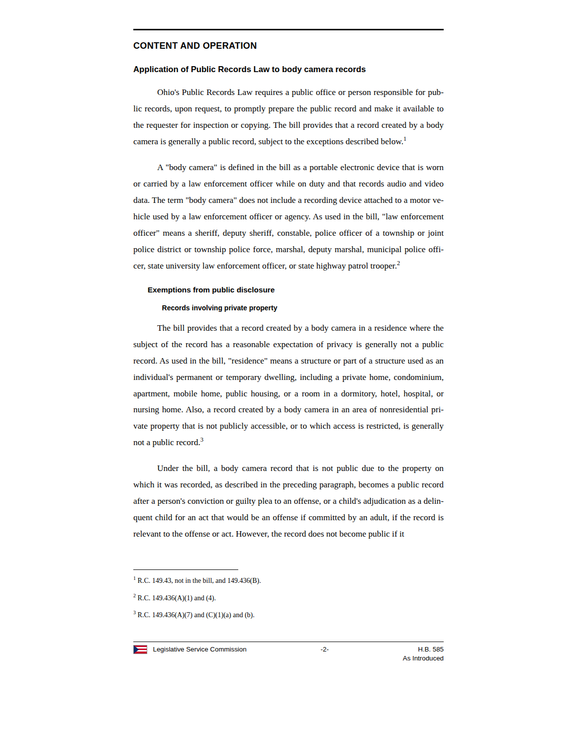CONTENT AND OPERATION
Application of Public Records Law to body camera records
Ohio's Public Records Law requires a public office or person responsible for public records, upon request, to promptly prepare the public record and make it available to the requester for inspection or copying. The bill provides that a record created by a body camera is generally a public record, subject to the exceptions described below.1
A "body camera" is defined in the bill as a portable electronic device that is worn or carried by a law enforcement officer while on duty and that records audio and video data. The term "body camera" does not include a recording device attached to a motor vehicle used by a law enforcement officer or agency. As used in the bill, "law enforcement officer" means a sheriff, deputy sheriff, constable, police officer of a township or joint police district or township police force, marshal, deputy marshal, municipal police officer, state university law enforcement officer, or state highway patrol trooper.2
Exemptions from public disclosure
Records involving private property
The bill provides that a record created by a body camera in a residence where the subject of the record has a reasonable expectation of privacy is generally not a public record. As used in the bill, "residence" means a structure or part of a structure used as an individual's permanent or temporary dwelling, including a private home, condominium, apartment, mobile home, public housing, or a room in a dormitory, hotel, hospital, or nursing home. Also, a record created by a body camera in an area of nonresidential private property that is not publicly accessible, or to which access is restricted, is generally not a public record.3
Under the bill, a body camera record that is not public due to the property on which it was recorded, as described in the preceding paragraph, becomes a public record after a person's conviction or guilty plea to an offense, or a child's adjudication as a delinquent child for an act that would be an offense if committed by an adult, if the record is relevant to the offense or act. However, the record does not become public if it
1 R.C. 149.43, not in the bill, and 149.436(B).
2 R.C. 149.436(A)(1) and (4).
3 R.C. 149.436(A)(7) and (C)(1)(a) and (b).
Legislative Service Commission
-2-
H.B. 585
As Introduced